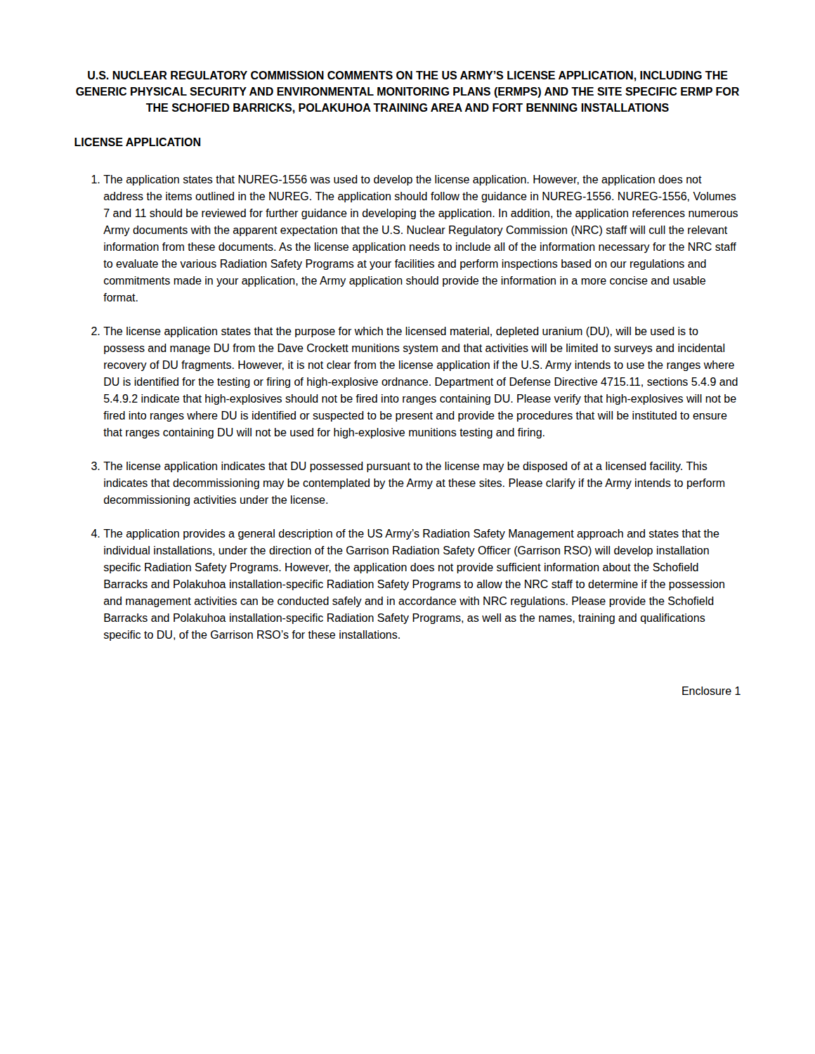U.S. Nuclear Regulatory Commission Comments on the US Army’s License Application, Including the Generic Physical Security and Environmental Monitoring Plans (ERMPs) and the Site Specific ERMP for the Schofied Barricks, Polakuhoa Training Area and Fort Benning Installations
License Application
The application states that NUREG-1556 was used to develop the license application. However, the application does not address the items outlined in the NUREG. The application should follow the guidance in NUREG-1556. NUREG-1556, Volumes 7 and 11 should be reviewed for further guidance in developing the application. In addition, the application references numerous Army documents with the apparent expectation that the U.S. Nuclear Regulatory Commission (NRC) staff will cull the relevant information from these documents. As the license application needs to include all of the information necessary for the NRC staff to evaluate the various Radiation Safety Programs at your facilities and perform inspections based on our regulations and commitments made in your application, the Army application should provide the information in a more concise and usable format.
The license application states that the purpose for which the licensed material, depleted uranium (DU), will be used is to possess and manage DU from the Dave Crockett munitions system and that activities will be limited to surveys and incidental recovery of DU fragments. However, it is not clear from the license application if the U.S. Army intends to use the ranges where DU is identified for the testing or firing of high-explosive ordnance. Department of Defense Directive 4715.11, sections 5.4.9 and 5.4.9.2 indicate that high-explosives should not be fired into ranges containing DU. Please verify that high-explosives will not be fired into ranges where DU is identified or suspected to be present and provide the procedures that will be instituted to ensure that ranges containing DU will not be used for high-explosive munitions testing and firing.
The license application indicates that DU possessed pursuant to the license may be disposed of at a licensed facility. This indicates that decommissioning may be contemplated by the Army at these sites. Please clarify if the Army intends to perform decommissioning activities under the license.
The application provides a general description of the US Army’s Radiation Safety Management approach and states that the individual installations, under the direction of the Garrison Radiation Safety Officer (Garrison RSO) will develop installation specific Radiation Safety Programs. However, the application does not provide sufficient information about the Schofield Barracks and Polakuhoa installation-specific Radiation Safety Programs to allow the NRC staff to determine if the possession and management activities can be conducted safely and in accordance with NRC regulations. Please provide the Schofield Barracks and Polakuhoa installation-specific Radiation Safety Programs, as well as the names, training and qualifications specific to DU, of the Garrison RSO’s for these installations.
Enclosure 1